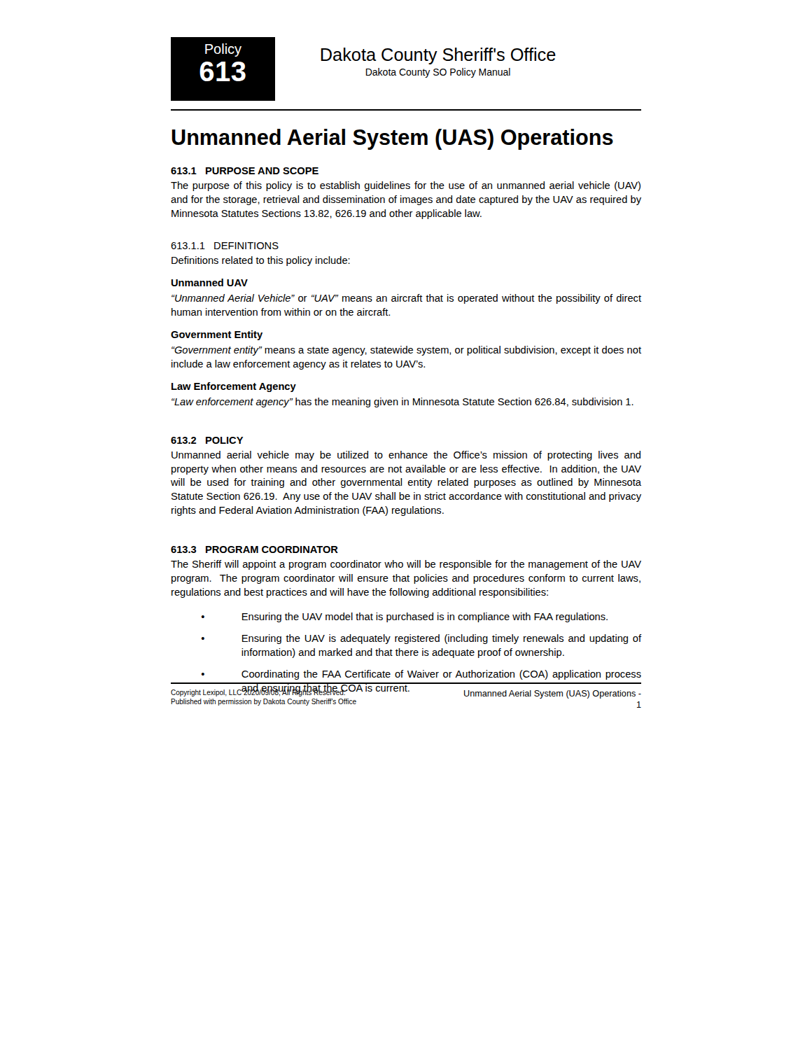Policy
613
Dakota County Sheriff's Office
Dakota County SO Policy Manual
Unmanned Aerial System (UAS) Operations
613.1 PURPOSE AND SCOPE
The purpose of this policy is to establish guidelines for the use of an unmanned aerial vehicle (UAV) and for the storage, retrieval and dissemination of images and date captured by the UAV as required by Minnesota Statutes Sections 13.82, 626.19 and other applicable law.
613.1.1 DEFINITIONS
Definitions related to this policy include:
Unmanned UAV
“Unmanned Aerial Vehicle” or “UAV” means an aircraft that is operated without the possibility of direct human intervention from within or on the aircraft.
Government Entity
“Government entity” means a state agency, statewide system, or political subdivision, except it does not include a law enforcement agency as it relates to UAV’s.
Law Enforcement Agency
“Law enforcement agency” has the meaning given in Minnesota Statute Section 626.84, subdivision 1.
613.2 POLICY
Unmanned aerial vehicle may be utilized to enhance the Office’s mission of protecting lives and property when other means and resources are not available or are less effective. In addition, the UAV will be used for training and other governmental entity related purposes as outlined by Minnesota Statute Section 626.19. Any use of the UAV shall be in strict accordance with constitutional and privacy rights and Federal Aviation Administration (FAA) regulations.
613.3 PROGRAM COORDINATOR
The Sheriff will appoint a program coordinator who will be responsible for the management of the UAV program. The program coordinator will ensure that policies and procedures conform to current laws, regulations and best practices and will have the following additional responsibilities:
Ensuring the UAV model that is purchased is in compliance with FAA regulations.
Ensuring the UAV is adequately registered (including timely renewals and updating of information) and marked and that there is adequate proof of ownership.
Coordinating the FAA Certificate of Waiver or Authorization (COA) application process and ensuring that the COA is current.
Copyright Lexipol, LLC 2020/09/08, All Rights Reserved.
Published with permission by Dakota County Sheriff's Office
Unmanned Aerial System (UAS) Operations - 1